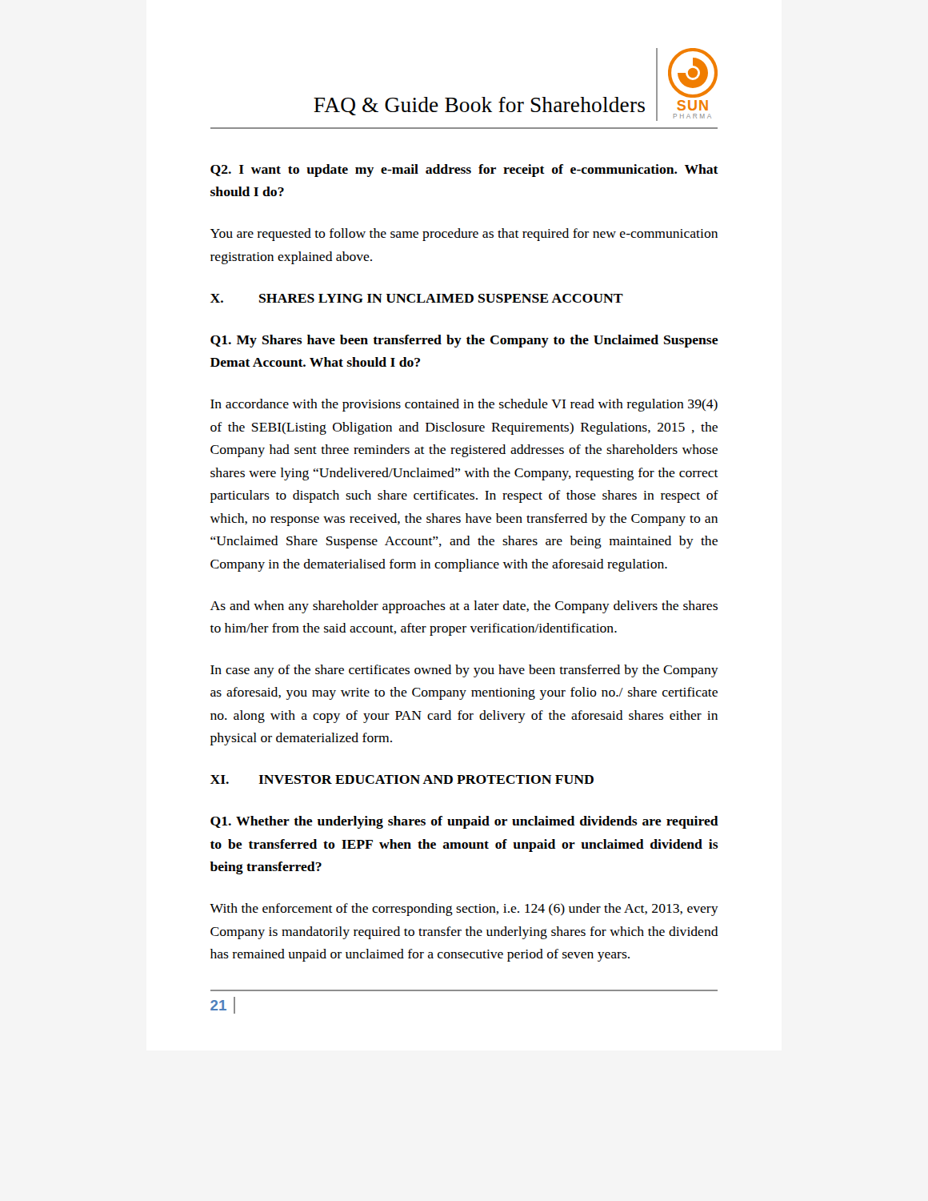FAQ & Guide Book for Shareholders
SUN
PHARMA
Q2. I want to update my e-mail address for receipt of e-communication. What should I do?
You are requested to follow the same procedure as that required for new e-communication registration explained above.
X. SHARES LYING IN UNCLAIMED SUSPENSE ACCOUNT
Q1. My Shares have been transferred by the Company to the Unclaimed Suspense Demat Account. What should I do?
In accordance with the provisions contained in the schedule VI read with regulation 39(4) of the SEBI(Listing Obligation and Disclosure Requirements) Regulations, 2015 , the Company had sent three reminders at the registered addresses of the shareholders whose shares were lying “Undelivered/Unclaimed” with the Company, requesting for the correct particulars to dispatch such share certificates. In respect of those shares in respect of which, no response was received, the shares have been transferred by the Company to an “Unclaimed Share Suspense Account”, and the shares are being maintained by the Company in the dematerialised form in compliance with the aforesaid regulation.
As and when any shareholder approaches at a later date, the Company delivers the shares to him/her from the said account, after proper verification/identification.
In case any of the share certificates owned by you have been transferred by the Company as aforesaid, you may write to the Company mentioning your folio no./ share certificate no. along with a copy of your PAN card for delivery of the aforesaid shares either in physical or dematerialized form.
XI. INVESTOR EDUCATION AND PROTECTION FUND
Q1. Whether the underlying shares of unpaid or unclaimed dividends are required to be transferred to IEPF when the amount of unpaid or unclaimed dividend is being transferred?
With the enforcement of the corresponding section, i.e. 124 (6) under the Act, 2013, every Company is mandatorily required to transfer the underlying shares for which the dividend has remained unpaid or unclaimed for a consecutive period of seven years.
21